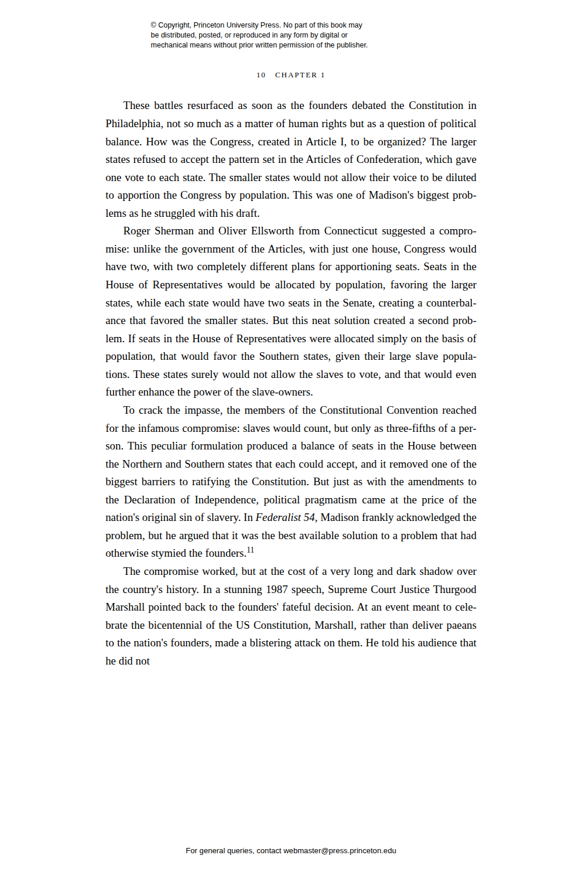© Copyright, Princeton University Press. No part of this book may be distributed, posted, or reproduced in any form by digital or mechanical means without prior written permission of the publisher.
10 Chapter 1
These battles resurfaced as soon as the founders debated the Constitution in Philadelphia, not so much as a matter of human rights but as a question of political balance. How was the Congress, created in Article I, to be organized? The larger states refused to accept the pattern set in the Articles of Confederation, which gave one vote to each state. The smaller states would not allow their voice to be diluted to apportion the Congress by population. This was one of Madison's biggest problems as he struggled with his draft.
Roger Sherman and Oliver Ellsworth from Connecticut suggested a compromise: unlike the government of the Articles, with just one house, Congress would have two, with two completely different plans for apportioning seats. Seats in the House of Representatives would be allocated by population, favoring the larger states, while each state would have two seats in the Senate, creating a counterbalance that favored the smaller states. But this neat solution created a second problem. If seats in the House of Representatives were allocated simply on the basis of population, that would favor the Southern states, given their large slave populations. These states surely would not allow the slaves to vote, and that would even further enhance the power of the slave-owners.
To crack the impasse, the members of the Constitutional Convention reached for the infamous compromise: slaves would count, but only as three-fifths of a person. This peculiar formulation produced a balance of seats in the House between the Northern and Southern states that each could accept, and it removed one of the biggest barriers to ratifying the Constitution. But just as with the amendments to the Declaration of Independence, political pragmatism came at the price of the nation's original sin of slavery. In Federalist 54, Madison frankly acknowledged the problem, but he argued that it was the best available solution to a problem that had otherwise stymied the founders.11
The compromise worked, but at the cost of a very long and dark shadow over the country's history. In a stunning 1987 speech, Supreme Court Justice Thurgood Marshall pointed back to the founders' fateful decision. At an event meant to celebrate the bicentennial of the US Constitution, Marshall, rather than deliver paeans to the nation's founders, made a blistering attack on them. He told his audience that he did not
For general queries, contact webmaster@press.princeton.edu